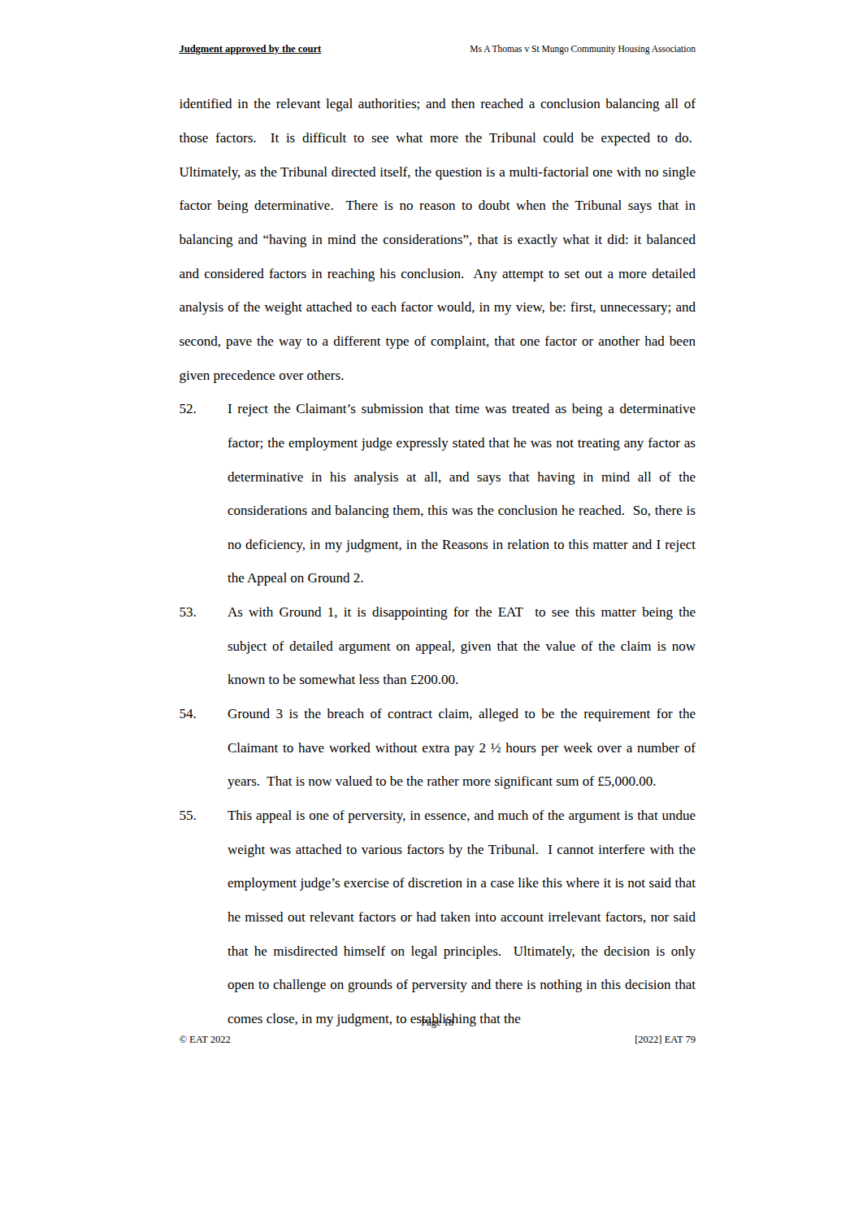Judgment approved by the court
Ms A Thomas v St Mungo Community Housing Association
identified in the relevant legal authorities; and then reached a conclusion balancing all of those factors. It is difficult to see what more the Tribunal could be expected to do. Ultimately, as the Tribunal directed itself, the question is a multi-factorial one with no single factor being determinative. There is no reason to doubt when the Tribunal says that in balancing and “having in mind the considerations”, that is exactly what it did: it balanced and considered factors in reaching his conclusion. Any attempt to set out a more detailed analysis of the weight attached to each factor would, in my view, be: first, unnecessary; and second, pave the way to a different type of complaint, that one factor or another had been given precedence over others.
52. I reject the Claimant’s submission that time was treated as being a determinative factor; the employment judge expressly stated that he was not treating any factor as determinative in his analysis at all, and says that having in mind all of the considerations and balancing them, this was the conclusion he reached. So, there is no deficiency, in my judgment, in the Reasons in relation to this matter and I reject the Appeal on Ground 2.
53. As with Ground 1, it is disappointing for the EAT to see this matter being the subject of detailed argument on appeal, given that the value of the claim is now known to be somewhat less than £200.00.
54. Ground 3 is the breach of contract claim, alleged to be the requirement for the Claimant to have worked without extra pay 2 ½ hours per week over a number of years. That is now valued to be the rather more significant sum of £5,000.00.
55. This appeal is one of perversity, in essence, and much of the argument is that undue weight was attached to various factors by the Tribunal. I cannot interfere with the employment judge’s exercise of discretion in a case like this where it is not said that he missed out relevant factors or had taken into account irrelevant factors, nor said that he misdirected himself on legal principles. Ultimately, the decision is only open to challenge on grounds of perversity and there is nothing in this decision that comes close, in my judgment, to establishing that the
Page 18
© EAT 2022
[2022] EAT 79